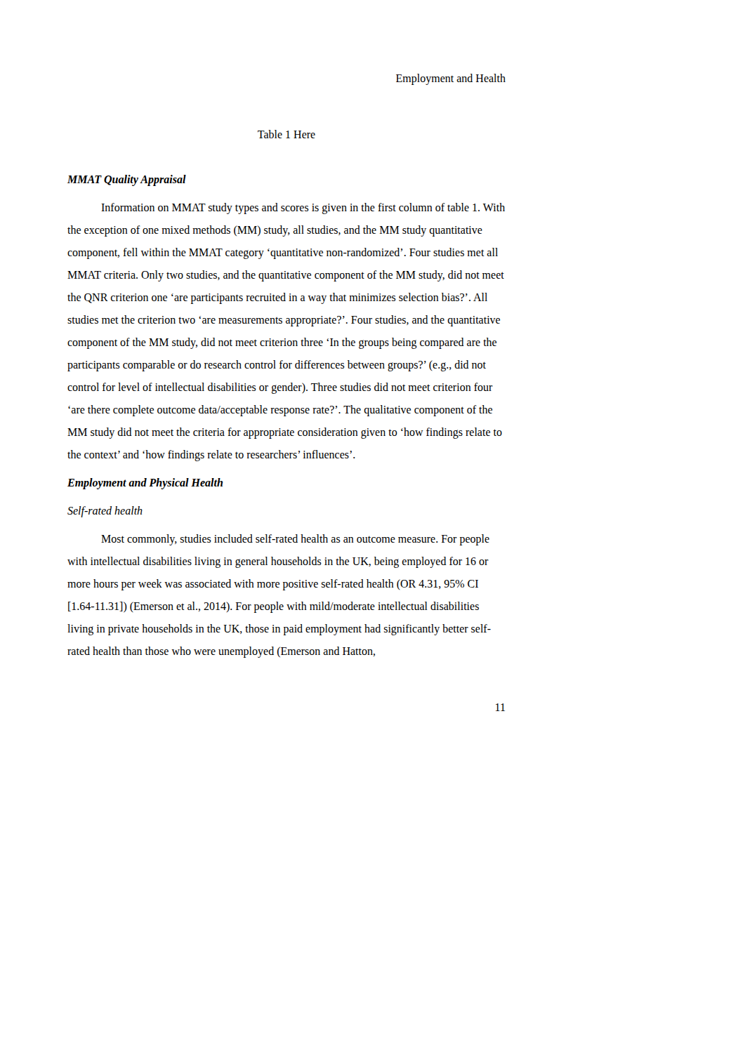Employment and Health
Table 1 Here
MMAT Quality Appraisal
Information on MMAT study types and scores is given in the first column of table 1. With the exception of one mixed methods (MM) study, all studies, and the MM study quantitative component, fell within the MMAT category ‘quantitative non-randomized’. Four studies met all MMAT criteria. Only two studies, and the quantitative component of the MM study, did not meet the QNR criterion one ‘are participants recruited in a way that minimizes selection bias?’. All studies met the criterion two ‘are measurements appropriate?’. Four studies, and the quantitative component of the MM study, did not meet criterion three ‘In the groups being compared are the participants comparable or do research control for differences between groups?’ (e.g., did not control for level of intellectual disabilities or gender). Three studies did not meet criterion four ‘are there complete outcome data/acceptable response rate?’. The qualitative component of the MM study did not meet the criteria for appropriate consideration given to ‘how findings relate to the context’ and ‘how findings relate to researchers’ influences’.
Employment and Physical Health
Self-rated health
Most commonly, studies included self-rated health as an outcome measure. For people with intellectual disabilities living in general households in the UK, being employed for 16 or more hours per week was associated with more positive self-rated health (OR 4.31, 95% CI [1.64-11.31]) (Emerson et al., 2014). For people with mild/moderate intellectual disabilities living in private households in the UK, those in paid employment had significantly better self-rated health than those who were unemployed (Emerson and Hatton,
11